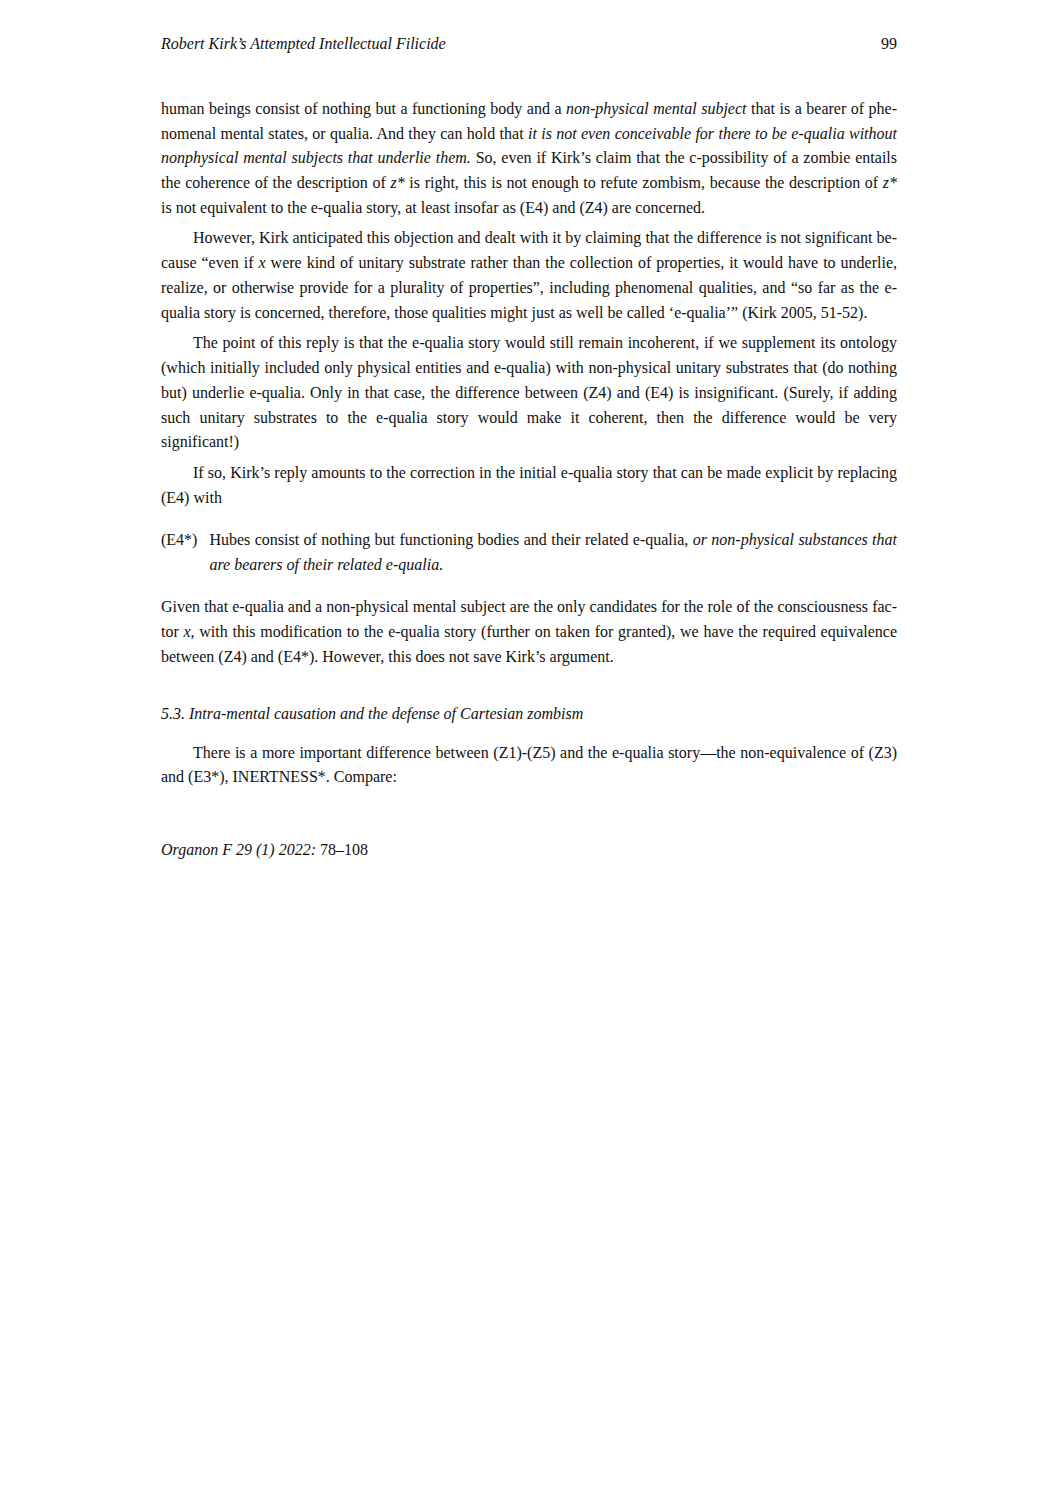Robert Kirk’s Attempted Intellectual Filicide 99
human beings consist of nothing but a functioning body and a non-physical mental subject that is a bearer of phenomenal mental states, or qualia. And they can hold that it is not even conceivable for there to be e-qualia without nonphysical mental subjects that underlie them. So, even if Kirk’s claim that the c-possibility of a zombie entails the coherence of the description of z* is right, this is not enough to refute zombism, because the description of z* is not equivalent to the e-qualia story, at least insofar as (E4) and (Z4) are concerned.
However, Kirk anticipated this objection and dealt with it by claiming that the difference is not significant because “even if x were kind of unitary substrate rather than the collection of properties, it would have to underlie, realize, or otherwise provide for a plurality of properties”, including phenomenal qualities, and “so far as the e-qualia story is concerned, therefore, those qualities might just as well be called ‘e-qualia’” (Kirk 2005, 51-52).
The point of this reply is that the e-qualia story would still remain incoherent, if we supplement its ontology (which initially included only physical entities and e-qualia) with non-physical unitary substrates that (do nothing but) underlie e-qualia. Only in that case, the difference between (Z4) and (E4) is insignificant. (Surely, if adding such unitary substrates to the e-qualia story would make it coherent, then the difference would be very significant!)
If so, Kirk’s reply amounts to the correction in the initial e-qualia story that can be made explicit by replacing (E4) with
(E4*) Hubes consist of nothing but functioning bodies and their related e-qualia, or non-physical substances that are bearers of their related e-qualia.
Given that e-qualia and a non-physical mental subject are the only candidates for the role of the consciousness factor x, with this modification to the e-qualia story (further on taken for granted), we have the required equivalence between (Z4) and (E4*). However, this does not save Kirk’s argument.
5.3. Intra-mental causation and the defense of Cartesian zombism
There is a more important difference between (Z1)-(Z5) and the e-qualia story—the non-equivalence of (Z3) and (E3*), INERTNESS*. Compare:
Organon F 29 (1) 2022: 78–108